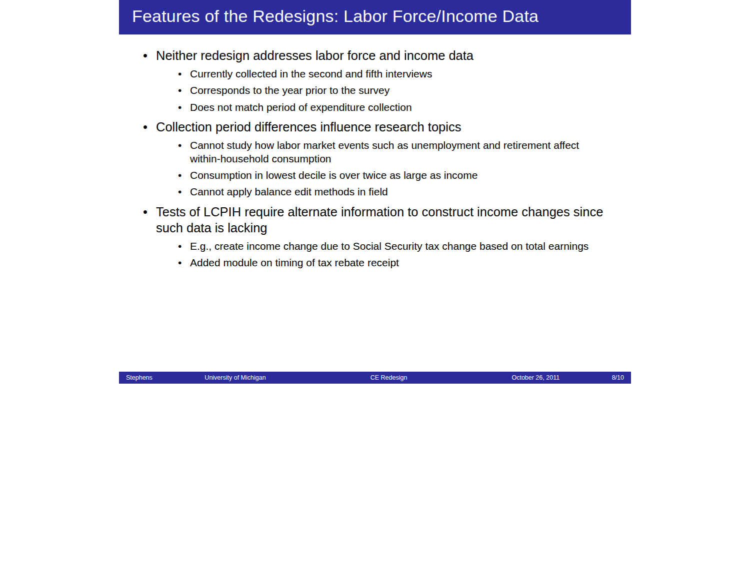Features of the Redesigns: Labor Force/Income Data
Neither redesign addresses labor force and income data
Currently collected in the second and fifth interviews
Corresponds to the year prior to the survey
Does not match period of expenditure collection
Collection period differences influence research topics
Cannot study how labor market events such as unemployment and retirement affect within-household consumption
Consumption in lowest decile is over twice as large as income
Cannot apply balance edit methods in field
Tests of LCPIH require alternate information to construct income changes since such data is lacking
E.g., create income change due to Social Security tax change based on total earnings
Added module on timing of tax rebate receipt
Stephens University of Michigan CE Redesign October 26, 2011 8/10